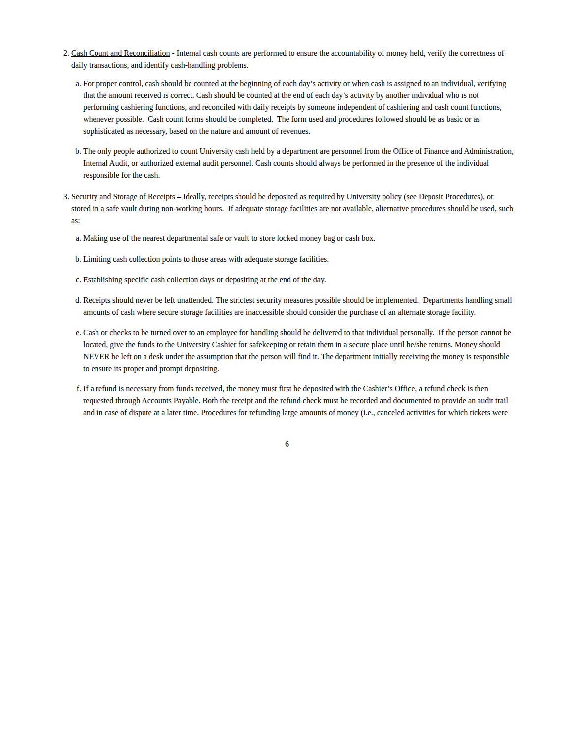Cash Count and Reconciliation - Internal cash counts are performed to ensure the accountability of money held, verify the correctness of daily transactions, and identify cash-handling problems.
For proper control, cash should be counted at the beginning of each day’s activity or when cash is assigned to an individual, verifying that the amount received is correct. Cash should be counted at the end of each day’s activity by another individual who is not performing cashiering functions, and reconciled with daily receipts by someone independent of cashiering and cash count functions, whenever possible. Cash count forms should be completed. The form used and procedures followed should be as basic or as sophisticated as necessary, based on the nature and amount of revenues.
The only people authorized to count University cash held by a department are personnel from the Office of Finance and Administration, Internal Audit, or authorized external audit personnel. Cash counts should always be performed in the presence of the individual responsible for the cash.
Security and Storage of Receipts – Ideally, receipts should be deposited as required by University policy (see Deposit Procedures), or stored in a safe vault during non-working hours. If adequate storage facilities are not available, alternative procedures should be used, such as:
Making use of the nearest departmental safe or vault to store locked money bag or cash box.
Limiting cash collection points to those areas with adequate storage facilities.
Establishing specific cash collection days or depositing at the end of the day.
Receipts should never be left unattended. The strictest security measures possible should be implemented. Departments handling small amounts of cash where secure storage facilities are inaccessible should consider the purchase of an alternate storage facility.
Cash or checks to be turned over to an employee for handling should be delivered to that individual personally. If the person cannot be located, give the funds to the University Cashier for safekeeping or retain them in a secure place until he/she returns. Money should NEVER be left on a desk under the assumption that the person will find it. The department initially receiving the money is responsible to ensure its proper and prompt depositing.
If a refund is necessary from funds received, the money must first be deposited with the Cashier’s Office, a refund check is then requested through Accounts Payable. Both the receipt and the refund check must be recorded and documented to provide an audit trail and in case of dispute at a later time. Procedures for refunding large amounts of money (i.e., canceled activities for which tickets were
6